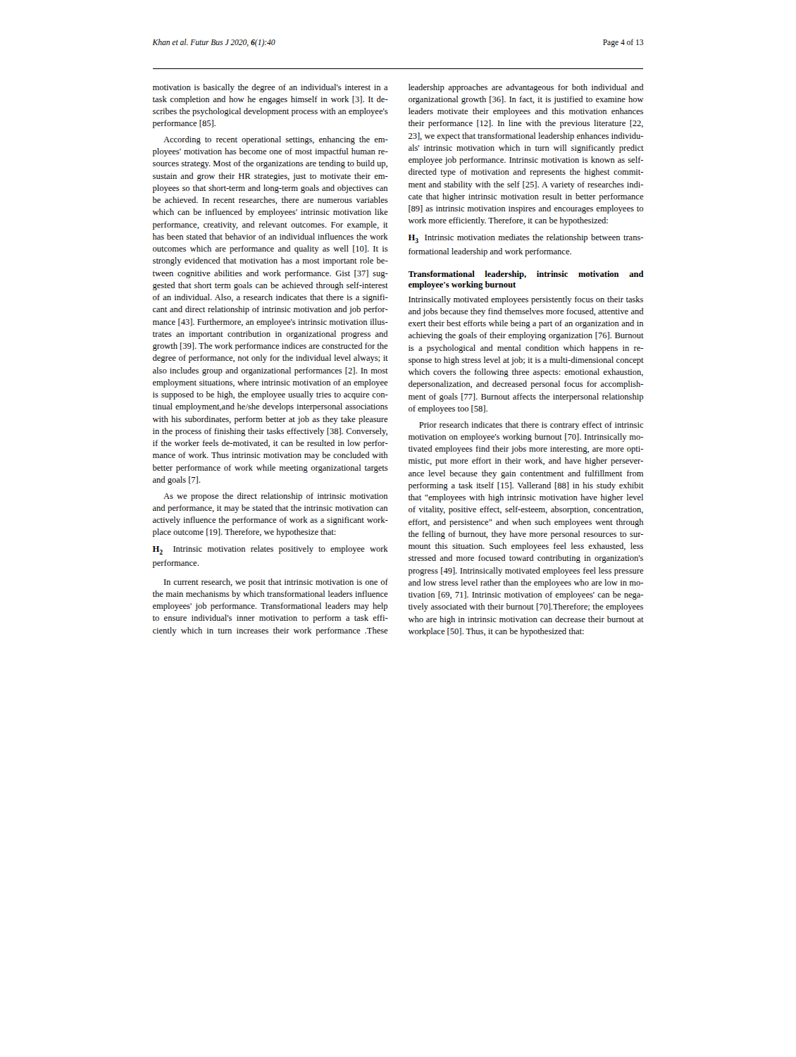Khan et al. Futur Bus J 2020, 6(1):40
Page 4 of 13
motivation is basically the degree of an individual's interest in a task completion and how he engages himself in work [3]. It describes the psychological development process with an employee's performance [85].
According to recent operational settings, enhancing the employees' motivation has become one of most impactful human resources strategy. Most of the organizations are tending to build up, sustain and grow their HR strategies, just to motivate their employees so that short-term and long-term goals and objectives can be achieved. In recent researches, there are numerous variables which can be influenced by employees' intrinsic motivation like performance, creativity, and relevant outcomes. For example, it has been stated that behavior of an individual influences the work outcomes which are performance and quality as well [10]. It is strongly evidenced that motivation has a most important role between cognitive abilities and work performance. Gist [37] suggested that short term goals can be achieved through self-interest of an individual. Also, a research indicates that there is a significant and direct relationship of intrinsic motivation and job performance [43]. Furthermore, an employee's intrinsic motivation illustrates an important contribution in organizational progress and growth [39]. The work performance indices are constructed for the degree of performance, not only for the individual level always; it also includes group and organizational performances [2]. In most employment situations, where intrinsic motivation of an employee is supposed to be high, the employee usually tries to acquire continual employment,and he/she develops interpersonal associations with his subordinates, perform better at job as they take pleasure in the process of finishing their tasks effectively [38]. Conversely, if the worker feels de-motivated, it can be resulted in low performance of work. Thus intrinsic motivation may be concluded with better performance of work while meeting organizational targets and goals [7].
As we propose the direct relationship of intrinsic motivation and performance, it may be stated that the intrinsic motivation can actively influence the performance of work as a significant workplace outcome [19]. Therefore, we hypothesize that:
H2 Intrinsic motivation relates positively to employee work performance.
In current research, we posit that intrinsic motivation is one of the main mechanisms by which transformational leaders influence employees' job performance. Transformational leaders may help to ensure individual's inner motivation to perform a task efficiently which in turn increases their work performance .These leadership approaches are advantageous for both individual and organizational growth [36]. In fact, it is justified to examine how leaders motivate their employees and this motivation enhances their performance [12]. In line with the previous literature [22, 23], we expect that transformational leadership enhances individuals' intrinsic motivation which in turn will significantly predict employee job performance. Intrinsic motivation is known as self-directed type of motivation and represents the highest commitment and stability with the self [25]. A variety of researches indicate that higher intrinsic motivation result in better performance [89] as intrinsic motivation inspires and encourages employees to work more efficiently. Therefore, it can be hypothesized:
H3 Intrinsic motivation mediates the relationship between transformational leadership and work performance.
Transformational leadership, intrinsic motivation and employee's working burnout
Intrinsically motivated employees persistently focus on their tasks and jobs because they find themselves more focused, attentive and exert their best efforts while being a part of an organization and in achieving the goals of their employing organization [76]. Burnout is a psychological and mental condition which happens in response to high stress level at job; it is a multi-dimensional concept which covers the following three aspects: emotional exhaustion, depersonalization, and decreased personal focus for accomplishment of goals [77]. Burnout affects the interpersonal relationship of employees too [58].
Prior research indicates that there is contrary effect of intrinsic motivation on employee's working burnout [70]. Intrinsically motivated employees find their jobs more interesting, are more optimistic, put more effort in their work, and have higher perseverance level because they gain contentment and fulfillment from performing a task itself [15]. Vallerand [88] in his study exhibit that "employees with high intrinsic motivation have higher level of vitality, positive effect, self-esteem, absorption, concentration, effort, and persistence" and when such employees went through the felling of burnout, they have more personal resources to surmount this situation. Such employees feel less exhausted, less stressed and more focused toward contributing in organization's progress [49]. Intrinsically motivated employees feel less pressure and low stress level rather than the employees who are low in motivation [69, 71]. Intrinsic motivation of employees' can be negatively associated with their burnout [70].Therefore; the employees who are high in intrinsic motivation can decrease their burnout at workplace [50]. Thus, it can be hypothesized that: